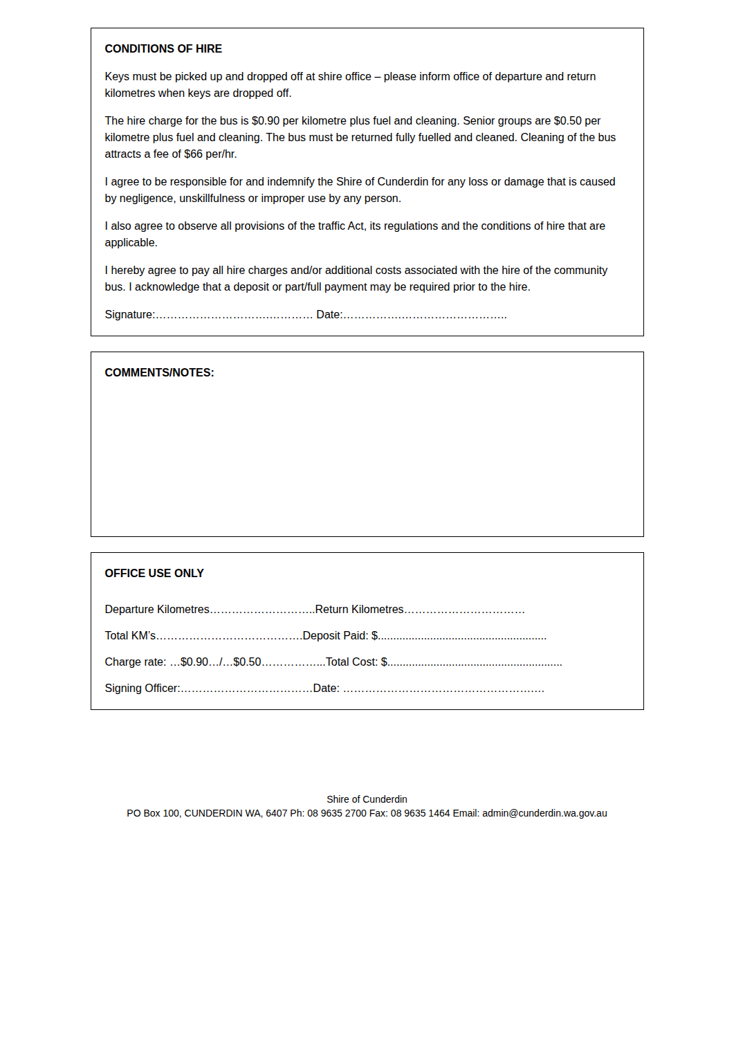Conditions of Hire
Keys must be picked up and dropped off at shire office – please inform office of departure and return kilometres when keys are dropped off.
The hire charge for the bus is $0.90 per kilometre plus fuel and cleaning. Senior groups are $0.50 per kilometre plus fuel and cleaning. The bus must be returned fully fuelled and cleaned. Cleaning of the bus attracts a fee of $66 per/hr.
I agree to be responsible for and indemnify the Shire of Cunderdin for any loss or damage that is caused by negligence, unskillfulness or improper use by any person.
I also agree to observe all provisions of the traffic Act, its regulations and the conditions of hire that are applicable.
I hereby agree to pay all hire charges and/or additional costs associated with the hire of the community bus. I acknowledge that a deposit or part/full payment may be required prior to the hire.
Signature:………………………….………… Date:…………….………………………..
Comments/Notes:
Office Use Only
Departure Kilometres………………………..Return Kilometres……………………………
Total KM’s………………………………….Deposit Paid: $.......................................................
Charge rate: …$0.90…/…$0.50……………...Total Cost: $.........................................................
Signing Officer:………………………………Date: …………………………………………….…
Shire of Cunderdin
PO Box 100, CUNDERDIN WA, 6407 Ph: 08 9635 2700 Fax: 08 9635 1464 Email: admin@cunderdin.wa.gov.au